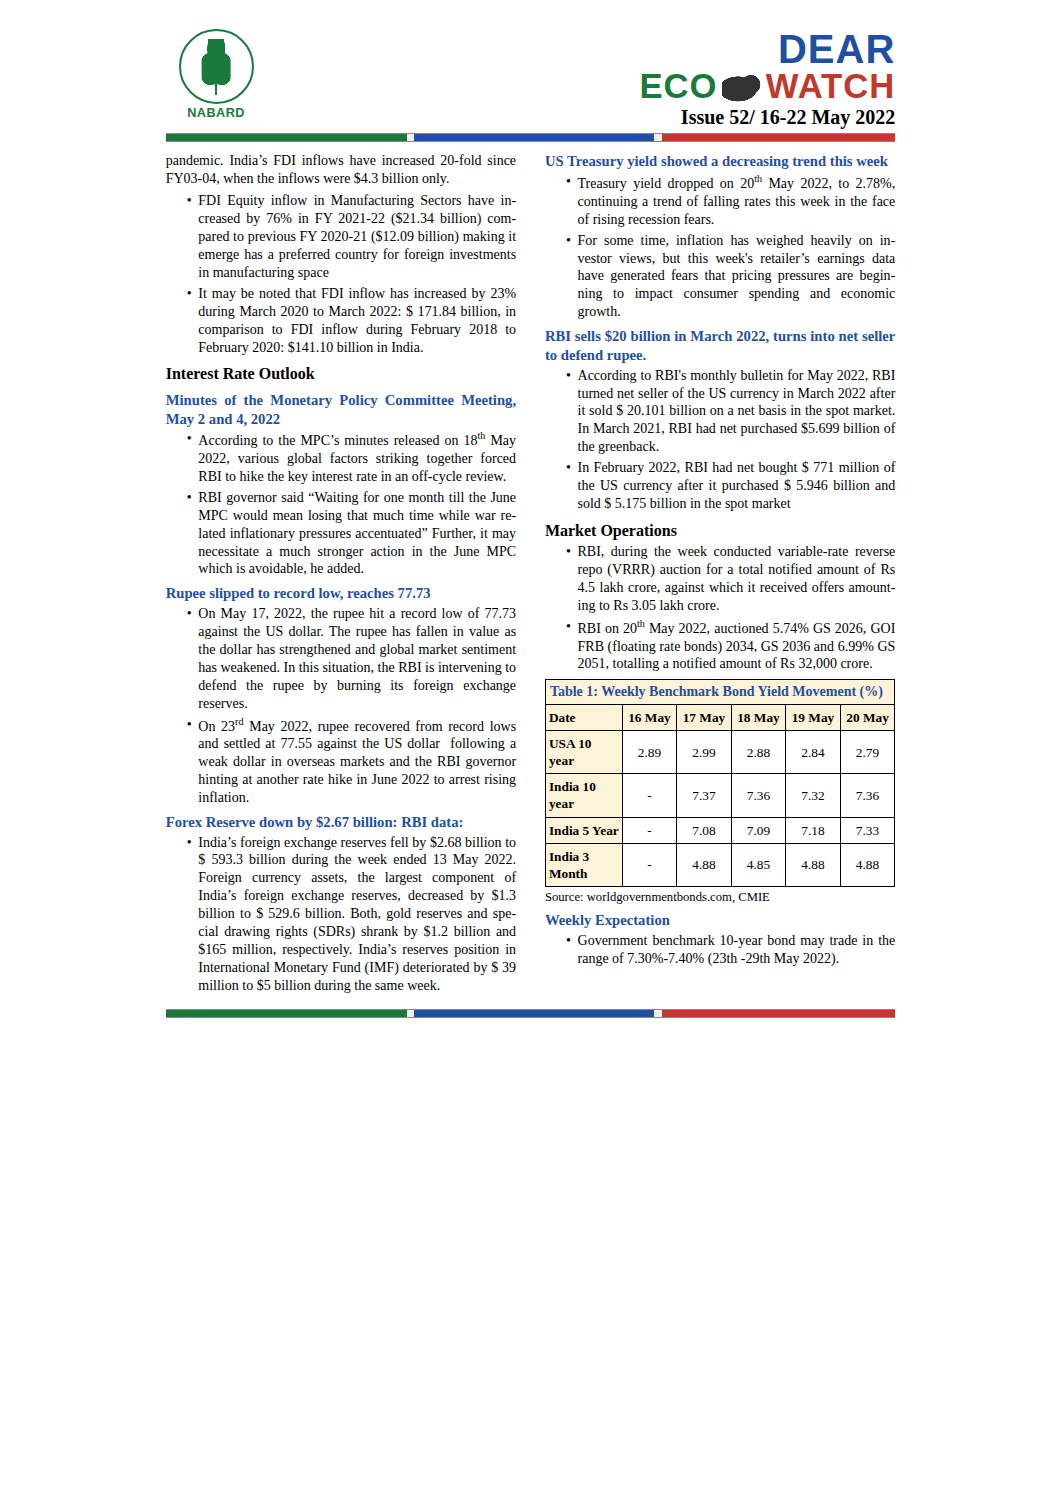NABARD
DEAR
ECO WATCH
Issue 52/ 16-22 May 2022
pandemic. India’s FDI inflows have increased 20-fold since FY03-04, when the inflows were $4.3 billion only.
FDI Equity inflow in Manufacturing Sectors have increased by 76% in FY 2021-22 ($21.34 billion) compared to previous FY 2020-21 ($12.09 billion) making it emerge has a preferred country for foreign investments in manufacturing space
It may be noted that FDI inflow has increased by 23% during March 2020 to March 2022: $ 171.84 billion, in comparison to FDI inflow during February 2018 to February 2020: $141.10 billion in India.
Interest Rate Outlook
Minutes of the Monetary Policy Committee Meeting, May 2 and 4, 2022
According to the MPC’s minutes released on 18th May 2022, various global factors striking together forced RBI to hike the key interest rate in an off-cycle review.
RBI governor said “Waiting for one month till the June MPC would mean losing that much time while war related inflationary pressures accentuated” Further, it may necessitate a much stronger action in the June MPC which is avoidable, he added.
Rupee slipped to record low, reaches 77.73
On May 17, 2022, the rupee hit a record low of 77.73 against the US dollar. The rupee has fallen in value as the dollar has strengthened and global market sentiment has weakened. In this situation, the RBI is intervening to defend the rupee by burning its foreign exchange reserves.
On 23rd May 2022, rupee recovered from record lows and settled at 77.55 against the US dollar following a weak dollar in overseas markets and the RBI governor hinting at another rate hike in June 2022 to arrest rising inflation.
Forex Reserve down by $2.67 billion: RBI data:
India’s foreign exchange reserves fell by $2.68 billion to $ 593.3 billion during the week ended 13 May 2022. Foreign currency assets, the largest component of India’s foreign exchange reserves, decreased by $1.3 billion to $ 529.6 billion. Both, gold reserves and special drawing rights (SDRs) shrank by $1.2 billion and $165 million, respectively. India’s reserves position in International Monetary Fund (IMF) deteriorated by $ 39 million to $5 billion during the same week.
US Treasury yield showed a decreasing trend this week
Treasury yield dropped on 20th May 2022, to 2.78%, continuing a trend of falling rates this week in the face of rising recession fears.
For some time, inflation has weighed heavily on investor views, but this week's retailer’s earnings data have generated fears that pricing pressures are beginning to impact consumer spending and economic growth.
RBI sells $20 billion in March 2022, turns into net seller to defend rupee.
According to RBI's monthly bulletin for May 2022, RBI turned net seller of the US currency in March 2022 after it sold $ 20.101 billion on a net basis in the spot market. In March 2021, RBI had net purchased $5.699 billion of the greenback.
In February 2022, RBI had net bought $ 771 million of the US currency after it purchased $ 5.946 billion and sold $ 5.175 billion in the spot market
Market Operations
RBI, during the week conducted variable-rate reverse repo (VRRR) auction for a total notified amount of Rs 4.5 lakh crore, against which it received offers amounting to Rs 3.05 lakh crore.
RBI on 20th May 2022, auctioned 5.74% GS 2026, GOI FRB (floating rate bonds) 2034, GS 2036 and 6.99% GS 2051, totalling a notified amount of Rs 32,000 crore.
Table 1: Weekly Benchmark Bond Yield Movement (%)
| Date | 16 May | 17 May | 18 May | 19 May | 20 May |
| --- | --- | --- | --- | --- | --- |
| USA 10 year | 2.89 | 2.99 | 2.88 | 2.84 | 2.79 |
| India 10 year | - | 7.37 | 7.36 | 7.32 | 7.36 |
| India 5 Year | - | 7.08 | 7.09 | 7.18 | 7.33 |
| India 3 Month | - | 4.88 | 4.85 | 4.88 | 4.88 |
Source: worldgovernmentbonds.com, CMIE
Weekly Expectation
Government benchmark 10-year bond may trade in the range of 7.30%-7.40% (23th -29th May 2022).